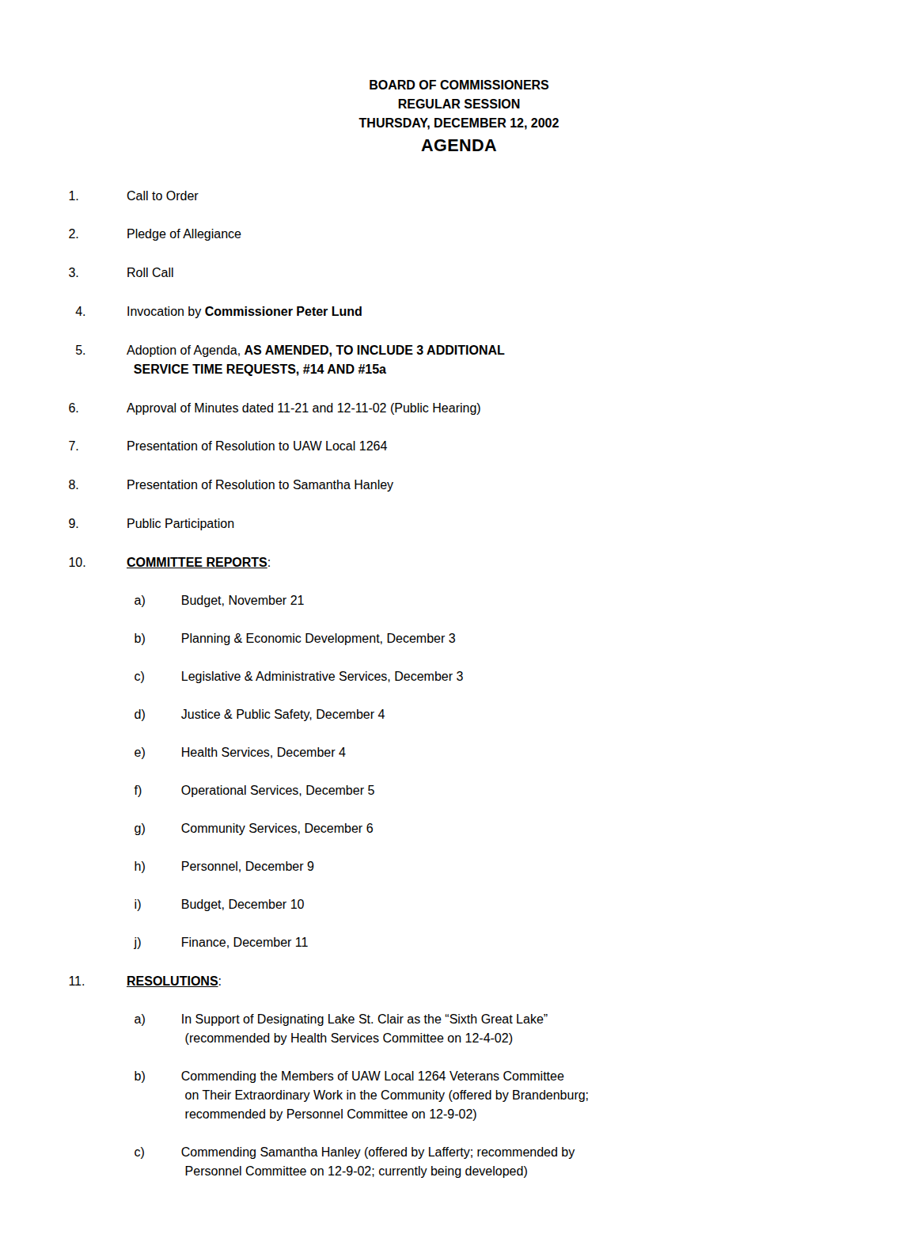BOARD OF COMMISSIONERS REGULAR SESSION THURSDAY, DECEMBER 12, 2002 AGENDA
1. Call to Order
2. Pledge of Allegiance
3. Roll Call
4. Invocation by Commissioner Peter Lund
5. Adoption of Agenda, AS AMENDED, TO INCLUDE 3 ADDITIONAL SERVICE TIME REQUESTS, #14 AND #15a
6. Approval of Minutes dated 11-21 and 12-11-02 (Public Hearing)
7. Presentation of Resolution to UAW Local 1264
8. Presentation of Resolution to Samantha Hanley
9. Public Participation
10. COMMITTEE REPORTS:
a) Budget, November 21
b) Planning & Economic Development, December 3
c) Legislative & Administrative Services, December 3
d) Justice & Public Safety, December 4
e) Health Services, December 4
f) Operational Services, December 5
g) Community Services, December 6
h) Personnel, December 9
i) Budget, December 10
j) Finance, December 11
11. RESOLUTIONS:
a) In Support of Designating Lake St. Clair as the “Sixth Great Lake” (recommended by Health Services Committee on 12-4-02)
b) Commending the Members of UAW Local 1264 Veterans Committee on Their Extraordinary Work in the Community (offered by Brandenburg; recommended by Personnel Committee on 12-9-02)
c) Commending Samantha Hanley (offered by Lafferty; recommended by Personnel Committee on 12-9-02; currently being developed)